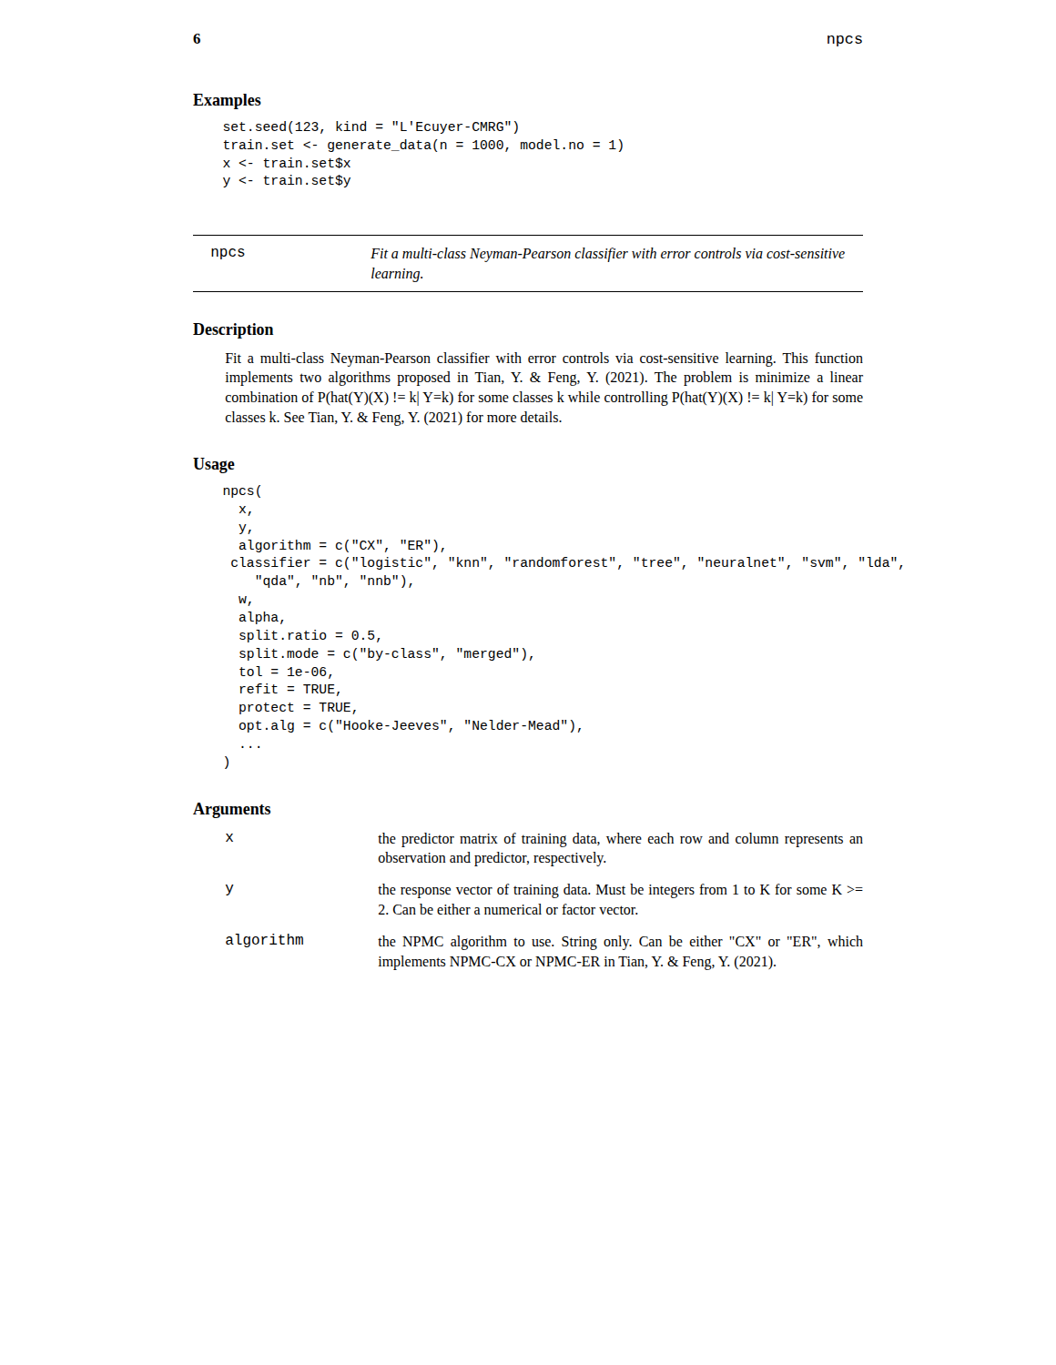6 npcs
Examples
set.seed(123, kind = "L'Ecuyer-CMRG")
train.set <- generate_data(n = 1000, model.no = 1)
x <- train.set$x
y <- train.set$y
npcs Fit a multi-class Neyman-Pearson classifier with error controls via cost-sensitive learning.
Description
Fit a multi-class Neyman-Pearson classifier with error controls via cost-sensitive learning. This function implements two algorithms proposed in Tian, Y. & Feng, Y. (2021). The problem is minimize a linear combination of P(hat(Y)(X) != k| Y=k) for some classes k while controlling P(hat(Y)(X) != k| Y=k) for some classes k. See Tian, Y. & Feng, Y. (2021) for more details.
Usage
npcs(
  x,
  y,
  algorithm = c("CX", "ER"),
 classifier = c("logistic", "knn", "randomforest", "tree", "neuralnet", "svm", "lda",
    "qda", "nb", "nnb"),
  w,
  alpha,
  split.ratio = 0.5,
  split.mode = c("by-class", "merged"),
  tol = 1e-06,
  refit = TRUE,
  protect = TRUE,
  opt.alg = c("Hooke-Jeeves", "Nelder-Mead"),
  ...
)
Arguments
x
the predictor matrix of training data, where each row and column represents an observation and predictor, respectively.
y
the response vector of training data. Must be integers from 1 to K for some K >= 2. Can be either a numerical or factor vector.
algorithm
the NPMC algorithm to use. String only. Can be either "CX" or "ER", which implements NPMC-CX or NPMC-ER in Tian, Y. & Feng, Y. (2021).